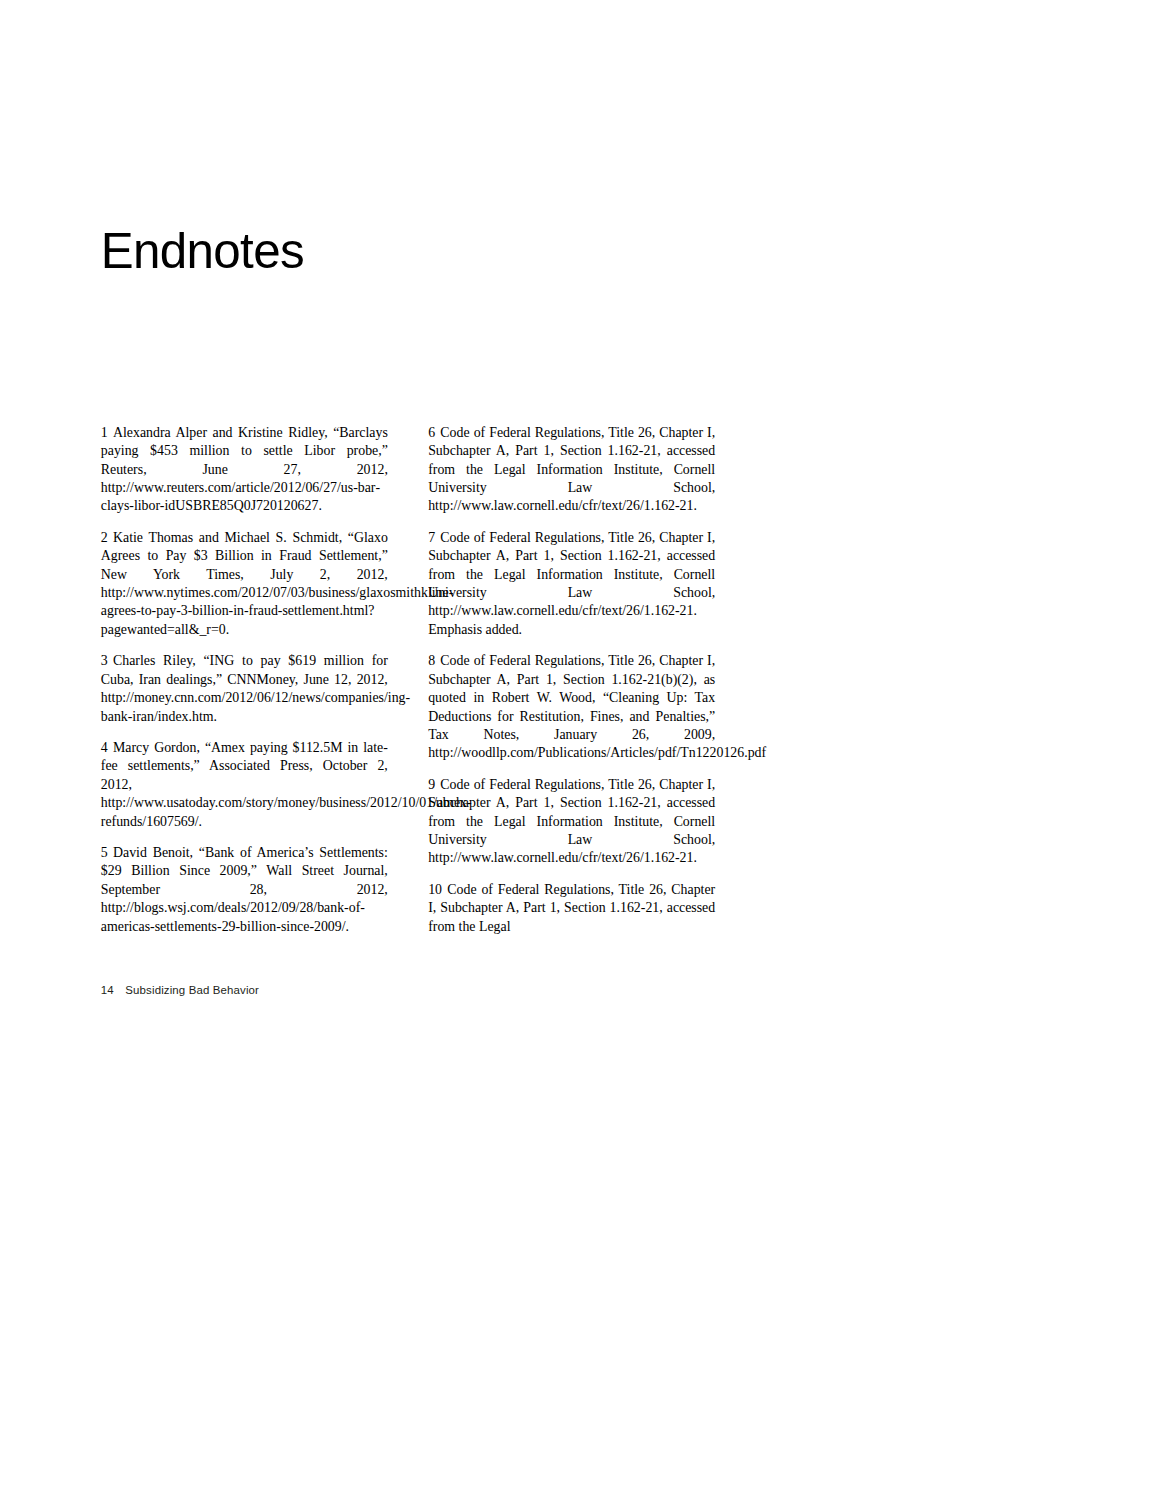Endnotes
1 Alexandra Alper and Kristine Ridley, “Barclays paying $453 million to settle Libor probe,” Reuters, June 27, 2012, http://www.reuters.com/article/2012/06/27/us-barclays-libor-idUSBRE85Q0J720120627.
2 Katie Thomas and Michael S. Schmidt, “Glaxo Agrees to Pay $3 Billion in Fraud Settlement,” New York Times, July 2, 2012, http://www.nytimes.com/2012/07/03/business/glaxosmithkline-agrees-to-pay-3-billion-in-fraud-settlement.html?pagewanted=all&_r=0.
3 Charles Riley, “ING to pay $619 million for Cuba, Iran dealings,” CNNMoney, June 12, 2012, http://money.cnn.com/2012/06/12/news/companies/ing-bank-iran/index.htm.
4 Marcy Gordon, “Amex paying $112.5M in late-fee settlements,” Associated Press, October 2, 2012, http://www.usatoday.com/story/money/business/2012/10/01/amex-refunds/1607569/.
5 David Benoit, “Bank of America’s Settlements: $29 Billion Since 2009,” Wall Street Journal, September 28, 2012, http://blogs.wsj.com/deals/2012/09/28/bank-of-americas-settlements-29-billion-since-2009/.
6 Code of Federal Regulations, Title 26, Chapter I, Subchapter A, Part 1, Section 1.162-21, accessed from the Legal Information Institute, Cornell University Law School, http://www.law.cornell.edu/cfr/text/26/1.162-21.
7 Code of Federal Regulations, Title 26, Chapter I, Subchapter A, Part 1, Section 1.162-21, accessed from the Legal Information Institute, Cornell University Law School, http://www.law.cornell.edu/cfr/text/26/1.162-21. Emphasis added.
8 Code of Federal Regulations, Title 26, Chapter I, Subchapter A, Part 1, Section 1.162-21(b)(2), as quoted in Robert W. Wood, “Cleaning Up: Tax Deductions for Restitution, Fines, and Penalties,” Tax Notes, January 26, 2009, http://woodllp.com/Publications/Articles/pdf/Tn1220126.pdf
9 Code of Federal Regulations, Title 26, Chapter I, Subchapter A, Part 1, Section 1.162-21, accessed from the Legal Information Institute, Cornell University Law School, http://www.law.cornell.edu/cfr/text/26/1.162-21.
10 Code of Federal Regulations, Title 26, Chapter I, Subchapter A, Part 1, Section 1.162-21, accessed from the Legal
14 Subsidizing Bad Behavior